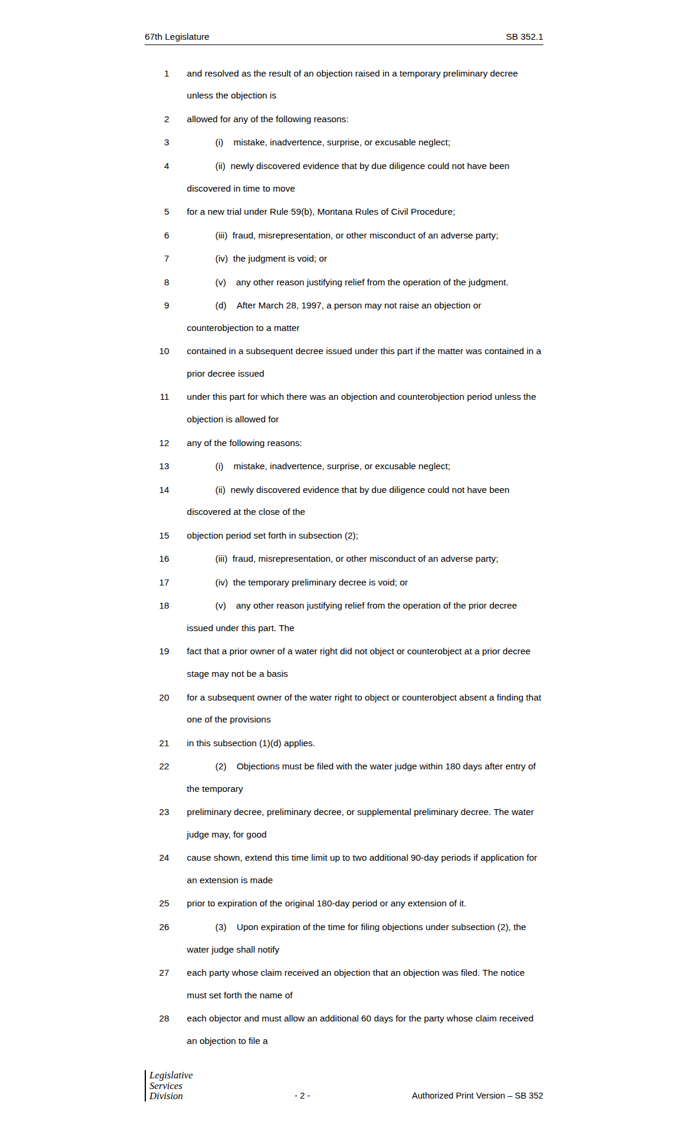67th Legislature
SB 352.1
| 1 | and resolved as the result of an objection raised in a temporary preliminary decree unless the objection is |
| 2 | allowed for any of the following reasons: |
| 3 | (i) mistake, inadvertence, surprise, or excusable neglect; |
| 4 | (ii) newly discovered evidence that by due diligence could not have been discovered in time to move |
| 5 | for a new trial under Rule 59(b), Montana Rules of Civil Procedure; |
| 6 | (iii) fraud, misrepresentation, or other misconduct of an adverse party; |
| 7 | (iv) the judgment is void; or |
| 8 | (v) any other reason justifying relief from the operation of the judgment. |
| 9 | (d) After March 28, 1997, a person may not raise an objection or counterobjection to a matter |
| 10 | contained in a subsequent decree issued under this part if the matter was contained in a prior decree issued |
| 11 | under this part for which there was an objection and counterobjection period unless the objection is allowed for |
| 12 | any of the following reasons: |
| 13 | (i) mistake, inadvertence, surprise, or excusable neglect; |
| 14 | (ii) newly discovered evidence that by due diligence could not have been discovered at the close of the |
| 15 | objection period set forth in subsection (2); |
| 16 | (iii) fraud, misrepresentation, or other misconduct of an adverse party; |
| 17 | (iv) the temporary preliminary decree is void; or |
| 18 | (v) any other reason justifying relief from the operation of the prior decree issued under this part. The |
| 19 | fact that a prior owner of a water right did not object or counterobject at a prior decree stage may not be a basis |
| 20 | for a subsequent owner of the water right to object or counterobject absent a finding that one of the provisions |
| 21 | in this subsection (1)(d) applies. |
| 22 | (2) Objections must be filed with the water judge within 180 days after entry of the temporary |
| 23 | preliminary decree, preliminary decree, or supplemental preliminary decree. The water judge may, for good |
| 24 | cause shown, extend this time limit up to two additional 90-day periods if application for an extension is made |
| 25 | prior to expiration of the original 180-day period or any extension of it. |
| 26 | (3) Upon expiration of the time for filing objections under subsection (2), the water judge shall notify |
| 27 | each party whose claim received an objection that an objection was filed. The notice must set forth the name of |
| 28 | each objector and must allow an additional 60 days for the party whose claim received an objection to file a |
Legislative
Services
Division
- 2 -
Authorized Print Version – SB 352